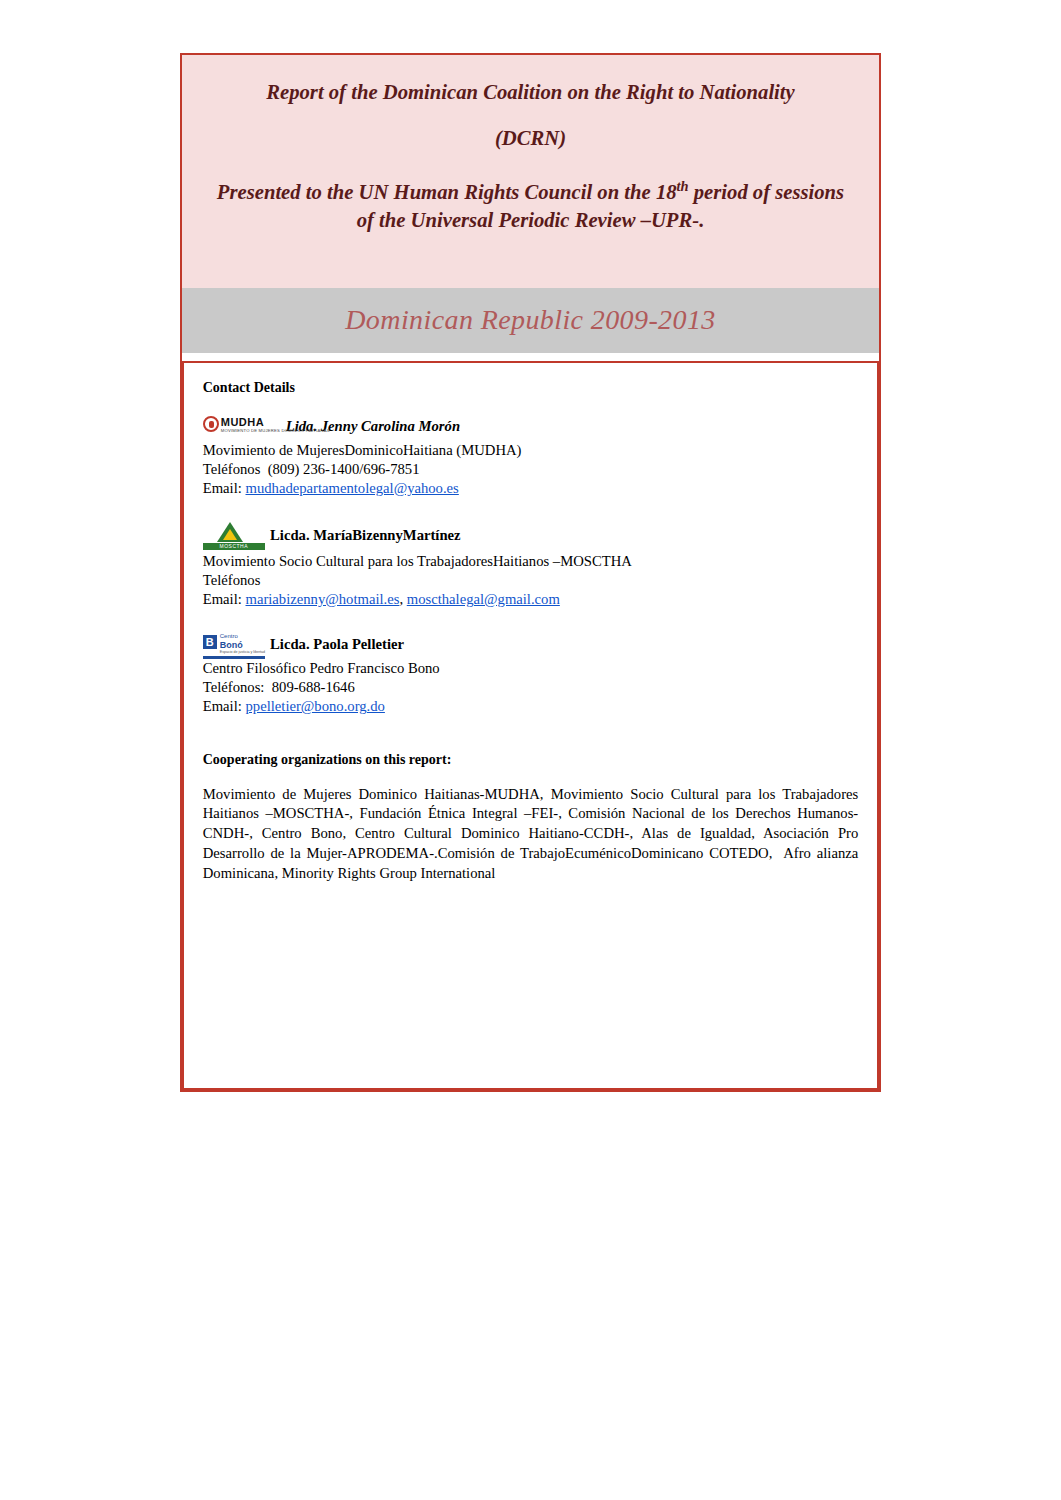Report of the Dominican Coalition on the Right to Nationality
(DCRN)
Presented to the UN Human Rights Council on the 18th period of sessions of the Universal Periodic Review –UPR-.
Dominican Republic 2009-2013
Contact Details
MUDHA MOVIMIENTO DE MUJERES DOMINICO HAITIANAS Lida. Jenny Carolina Morón Movimiento de MujeresDominicoHaitiana (MUDHA) Teléfonos (809) 236-1400/696-7851 Email: mudhadepartamentolegal@yahoo.es
MOSCTHA Licda. MaríaBizennyMartínez Movimiento Socio Cultural para los TrabajadoresHaitianos –MOSCTHA Teléfonos Email: mariabizenny@hotmail.es, moscthalegal@gmail.com
B Centro Bonó Espacio de justicia y libertad Licda. Paola Pelletier Centro Filosófico Pedro Francisco Bono Teléfonos: 809-688-1646 Email: ppelletier@bono.org.do
Cooperating organizations on this report:
Movimiento de Mujeres Dominico Haitianas-MUDHA, Movimiento Socio Cultural para los Trabajadores Haitianos –MOSCTHA-, Fundación Étnica Integral –FEI-, Comisión Nacional de los Derechos Humanos-CNDH-, Centro Bono, Centro Cultural Dominico Haitiano-CCDH-, Alas de Igualdad, Asociación Pro Desarrollo de la Mujer-APRODEMA-.Comisión de TrabajoEcuménicoDominicano COTEDO, Afro alianza Dominicana, Minority Rights Group International